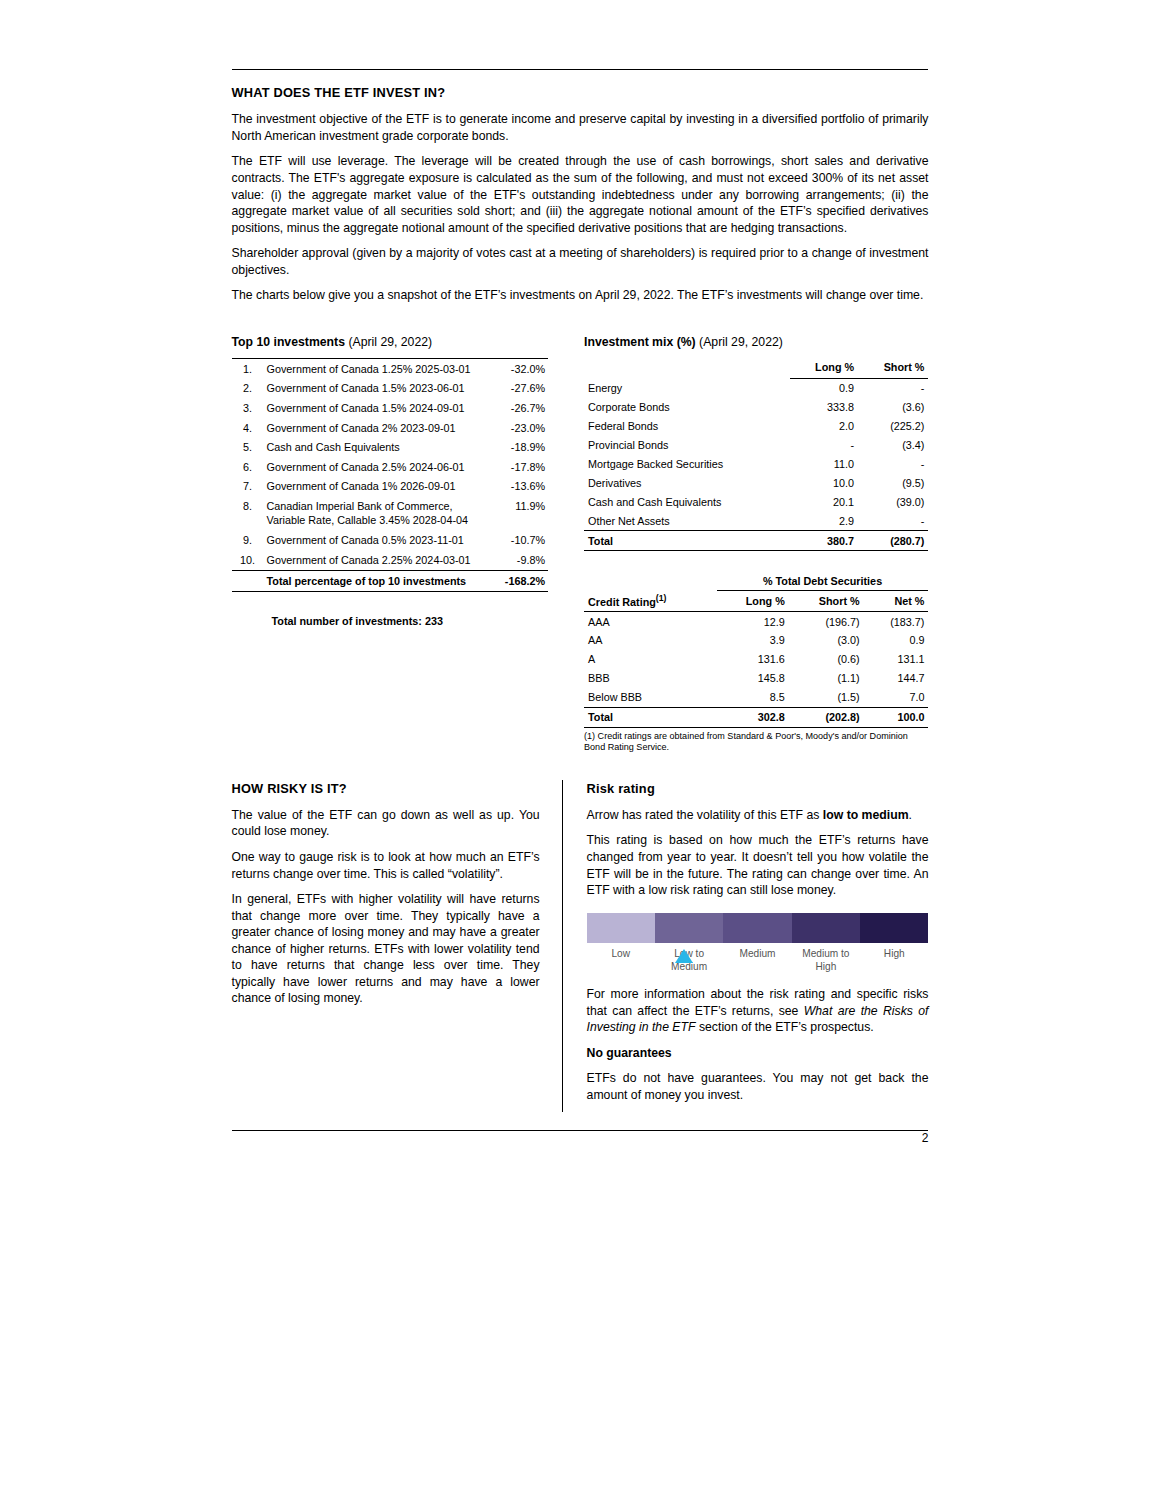WHAT DOES THE ETF INVEST IN?
The investment objective of the ETF is to generate income and preserve capital by investing in a diversified portfolio of primarily North American investment grade corporate bonds.
The ETF will use leverage. The leverage will be created through the use of cash borrowings, short sales and derivative contracts. The ETF's aggregate exposure is calculated as the sum of the following, and must not exceed 300% of its net asset value: (i) the aggregate market value of the ETF's outstanding indebtedness under any borrowing arrangements; (ii) the aggregate market value of all securities sold short; and (iii) the aggregate notional amount of the ETF’s specified derivatives positions, minus the aggregate notional amount of the specified derivative positions that are hedging transactions.
Shareholder approval (given by a majority of votes cast at a meeting of shareholders) is required prior to a change of investment objectives.
The charts below give you a snapshot of the ETF’s investments on April 29, 2022. The ETF’s investments will change over time.
Top 10 investments (April 29, 2022)
| 1. | Government of Canada 1.25% 2025-03-01 | -32.0% |
| 2. | Government of Canada 1.5% 2023-06-01 | -27.6% |
| 3. | Government of Canada 1.5% 2024-09-01 | -26.7% |
| 4. | Government of Canada 2% 2023-09-01 | -23.0% |
| 5. | Cash and Cash Equivalents | -18.9% |
| 6. | Government of Canada 2.5% 2024-06-01 | -17.8% |
| 7. | Government of Canada 1% 2026-09-01 | -13.6% |
| 8. | Canadian Imperial Bank of Commerce, Variable Rate, Callable 3.45% 2028-04-04 | 11.9% |
| 9. | Government of Canada 0.5% 2023-11-01 | -10.7% |
| 10. | Government of Canada 2.25% 2024-03-01 | -9.8% |
| | Total percentage of top 10 investments | -168.2% |
Total number of investments: 233
Investment mix (%) (April 29, 2022)
| | Long % | Short % |
| --- | --- | --- |
| Energy | 0.9 | - |
| Corporate Bonds | 333.8 | (3.6) |
| Federal Bonds | 2.0 | (225.2) |
| Provincial Bonds | - | (3.4) |
| Mortgage Backed Securities | 11.0 | - |
| Derivatives | 10.0 | (9.5) |
| Cash and Cash Equivalents | 20.1 | (39.0) |
| Other Net Assets | 2.9 | - |
| Total | 380.7 | (280.7) |
| | % Total Debt Securities |
| Credit Rating (1) | Long % | Short % | Net % |
| AAA | 12.9 | (196.7) | (183.7) |
| AA | 3.9 | (3.0) | 0.9 |
| A | 131.6 | (0.6) | 131.1 |
| BBB | 145.8 | (1.1) | 144.7 |
| Below BBB | 8.5 | (1.5) | 7.0 |
| Total | 302.8 | (202.8) | 100.0 |
(1) Credit ratings are obtained from Standard & Poor's, Moody's and/or Dominion Bond Rating Service.
HOW RISKY IS IT?
The value of the ETF can go down as well as up. You could lose money.
One way to gauge risk is to look at how much an ETF’s returns change over time. This is called “volatility”.
In general, ETFs with higher volatility will have returns that change more over time. They typically have a greater chance of losing money and may have a greater chance of higher returns. ETFs with lower volatility tend to have returns that change less over time. They typically have lower returns and may have a lower chance of losing money.
Risk rating
Arrow has rated the volatility of this ETF as low to medium.
This rating is based on how much the ETF’s returns have changed from year to year. It doesn’t tell you how volatile the ETF will be in the future. The rating can change over time. An ETF with a low risk rating can still lose money.
Low
Low to Medium
Medium
Medium to High
High
For more information about the risk rating and specific risks that can affect the ETF’s returns, see What are the Risks of Investing in the ETF section of the ETF’s prospectus.
No guarantees
ETFs do not have guarantees. You may not get back the amount of money you invest.
2